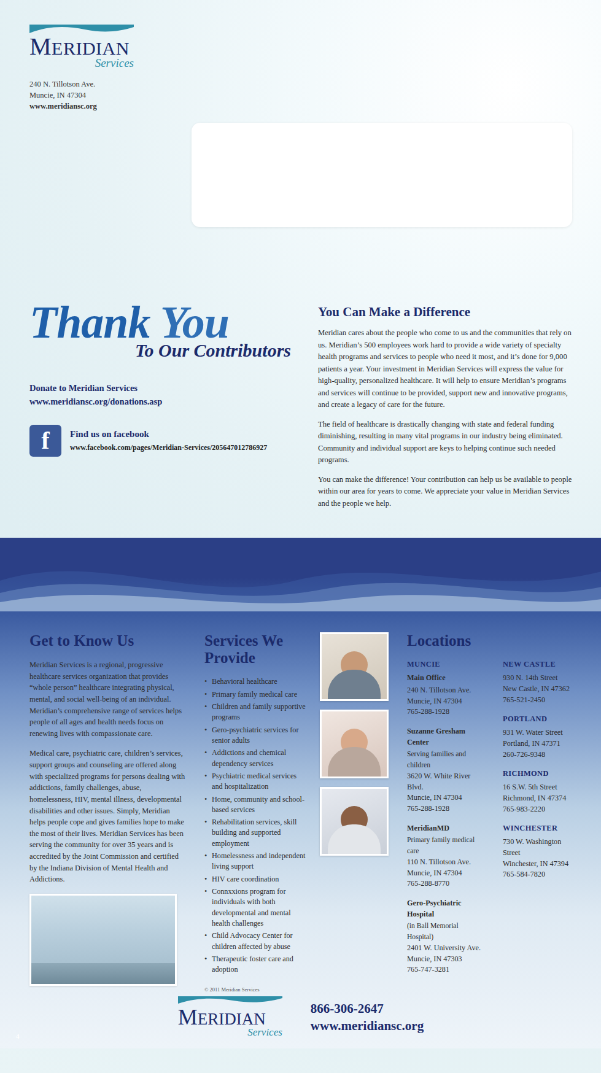MERIDIAN
Services
240 N. Tillotson Ave.
Muncie, IN 47304
www.meridiansc.org
Thank You
To Our Contributors
Donate to Meridian Services
www.meridiansc.org/donations.asp
f
Find us on facebook www.facebook.com/pages/Meridian-Services/205647012786927
You Can Make a Difference
Meridian cares about the people who come to us and the communities that rely on us. Meridian’s 500 employees work hard to provide a wide variety of specialty health programs and services to people who need it most, and it’s done for 9,000 patients a year. Your investment in Meridian Services will express the value for high-quality, personalized healthcare. It will help to ensure Meridian’s programs and services will continue to be provided, support new and innovative programs, and create a legacy of care for the future.
The field of healthcare is drastically changing with state and federal funding diminishing, resulting in many vital programs in our industry being eliminated. Community and individual support are keys to helping continue such needed programs.
You can make the difference! Your contribution can help us be available to people within our area for years to come. We appreciate your value in Meridian Services and the people we help.
Get to Know Us
Meridian Services is a regional, progressive healthcare services organization that provides “whole person” healthcare integrating physical, mental, and social well-being of an individual. Meridian’s comprehensive range of services helps people of all ages and health needs focus on renewing lives with compassionate care.
Medical care, psychiatric care, children’s services, support groups and counseling are offered along with specialized programs for persons dealing with addictions, family challenges, abuse, homelessness, HIV, mental illness, developmental disabilities and other issues. Simply, Meridian helps people cope and gives families hope to make the most of their lives. Meridian Services has been serving the community for over 35 years and is accredited by the Joint Commission and certified by the Indiana Division of Mental Health and Addictions.
Services We Provide
Behavioral healthcare
Primary family medical care
Children and family supportive programs
Gero-psychiatric services for senior adults
Addictions and chemical dependency services
Psychiatric medical services and hospitalization
Home, community and school-based services
Rehabilitation services, skill building and supported employment
Homelessness and independent living support
HIV care coordination
Connxxions program for individuals with both developmental and mental health challenges
Child Advocacy Center for children affected by abuse
Therapeutic foster care and adoption
© 2011 Meridian Services
Locations
MUNCIE
Main Office
240 N. Tillotson Ave.
Muncie, IN 47304
765-288-1928
Suzanne Gresham Center
Serving families and children
3620 W. White River Blvd.
Muncie, IN 47304
765-288-1928
MeridianMD
Primary family medical care
110 N. Tillotson Ave.
Muncie, IN 47304
765-288-8770
Gero-Psychiatric Hospital
(in Ball Memorial Hospital)
2401 W. University Ave.
Muncie, IN 47303
765-747-3281
NEW CASTLE
930 N. 14th Street
New Castle, IN 47362
765-521-2450
PORTLAND
931 W. Water Street
Portland, IN 47371
260-726-9348
RICHMOND
16 S.W. 5th Street
Richmond, IN 47374
765-983-2220
WINCHESTER
730 W. Washington Street
Winchester, IN 47394
765-584-7820
MERIDIAN
Services
866-306-2647
www.meridiansc.org
4